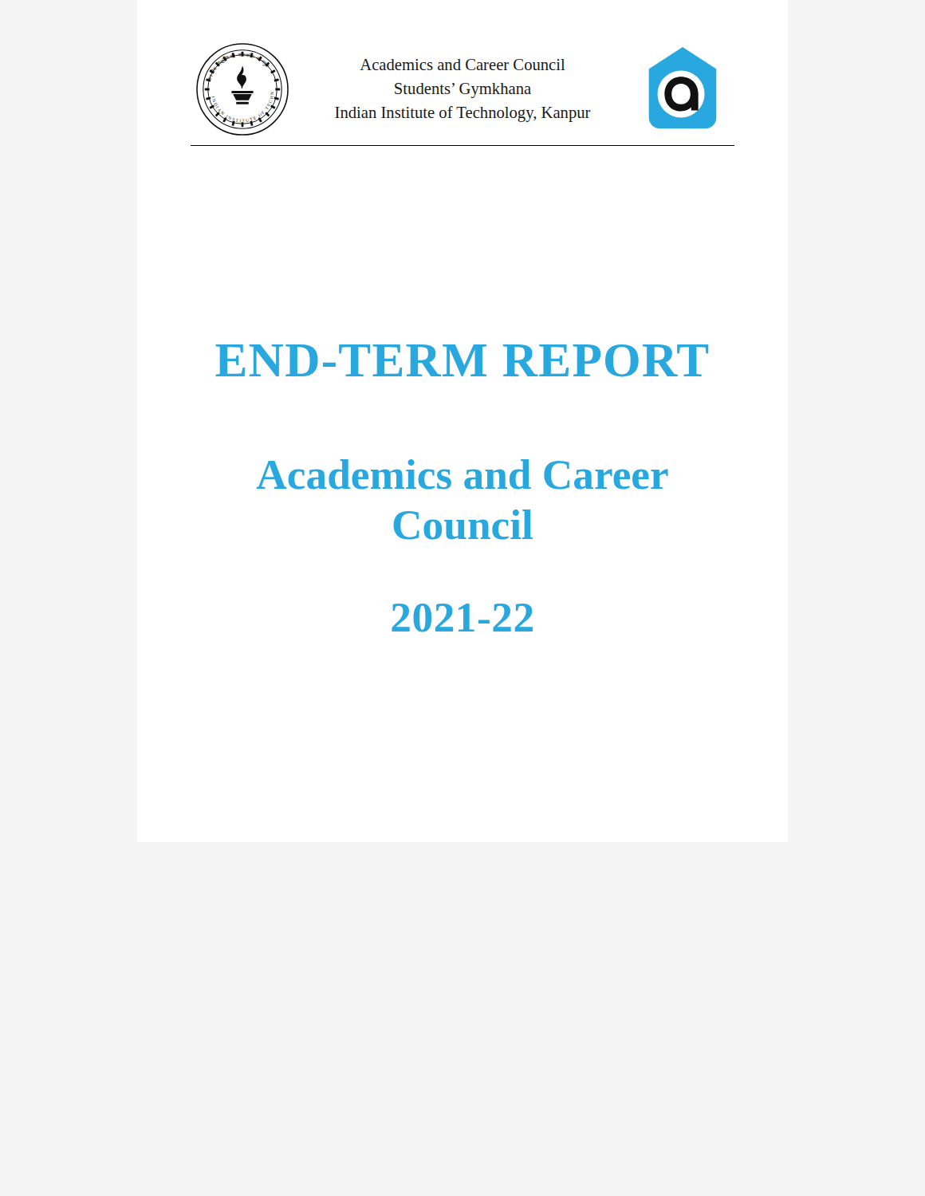भारतीय प्रौद्योगिकी संस्थान कानपुर INDIAN INSTITUTE OF TECHNOLOGY KANPUR
Academics and Career Council
Students’ Gymkhana
Indian Institute of Technology, Kanpur
END‑TERM REPORT
Academics and Career Council
2021‑22